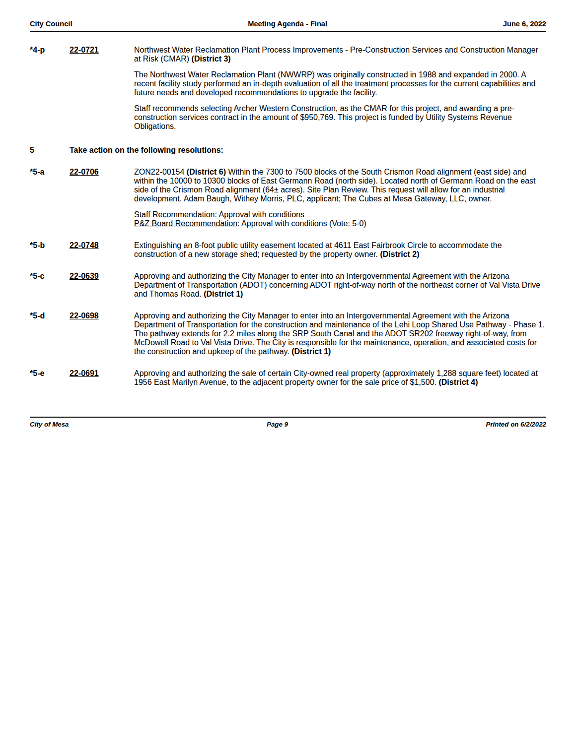City Council
Meeting Agenda - Final
June 6, 2022
*4-p
22-0721
Northwest Water Reclamation Plant Process Improvements - Pre-Construction Services and Construction Manager at Risk (CMAR) (District 3)
The Northwest Water Reclamation Plant (NWWRP) was originally constructed in 1988 and expanded in 2000. A recent facility study performed an in-depth evaluation of all the treatment processes for the current capabilities and future needs and developed recommendations to upgrade the facility.
Staff recommends selecting Archer Western Construction, as the CMAR for this project, and awarding a pre-construction services contract in the amount of $950,769. This project is funded by Utility Systems Revenue Obligations.
5
Take action on the following resolutions:
*5-a
22-0706
ZON22-00154 (District 6) Within the 7300 to 7500 blocks of the South Crismon Road alignment (east side) and within the 10000 to 10300 blocks of East Germann Road (north side). Located north of Germann Road on the east side of the Crismon Road alignment (64± acres). Site Plan Review. This request will allow for an industrial development. Adam Baugh, Withey Morris, PLC, applicant; The Cubes at Mesa Gateway, LLC, owner.
Staff Recommendation: Approval with conditions
P&Z Board Recommendation: Approval with conditions (Vote: 5-0)
*5-b
22-0748
Extinguishing an 8-foot public utility easement located at 4611 East Fairbrook Circle to accommodate the construction of a new storage shed; requested by the property owner. (District 2)
*5-c
22-0639
Approving and authorizing the City Manager to enter into an Intergovernmental Agreement with the Arizona Department of Transportation (ADOT) concerning ADOT right-of-way north of the northeast corner of Val Vista Drive and Thomas Road. (District 1)
*5-d
22-0698
Approving and authorizing the City Manager to enter into an Intergovernmental Agreement with the Arizona Department of Transportation for the construction and maintenance of the Lehi Loop Shared Use Pathway - Phase 1. The pathway extends for 2.2 miles along the SRP South Canal and the ADOT SR202 freeway right-of-way, from McDowell Road to Val Vista Drive. The City is responsible for the maintenance, operation, and associated costs for the construction and upkeep of the pathway. (District 1)
*5-e
22-0691
Approving and authorizing the sale of certain City-owned real property (approximately 1,288 square feet) located at 1956 East Marilyn Avenue, to the adjacent property owner for the sale price of $1,500. (District 4)
City of Mesa
Page 9
Printed on 6/2/2022